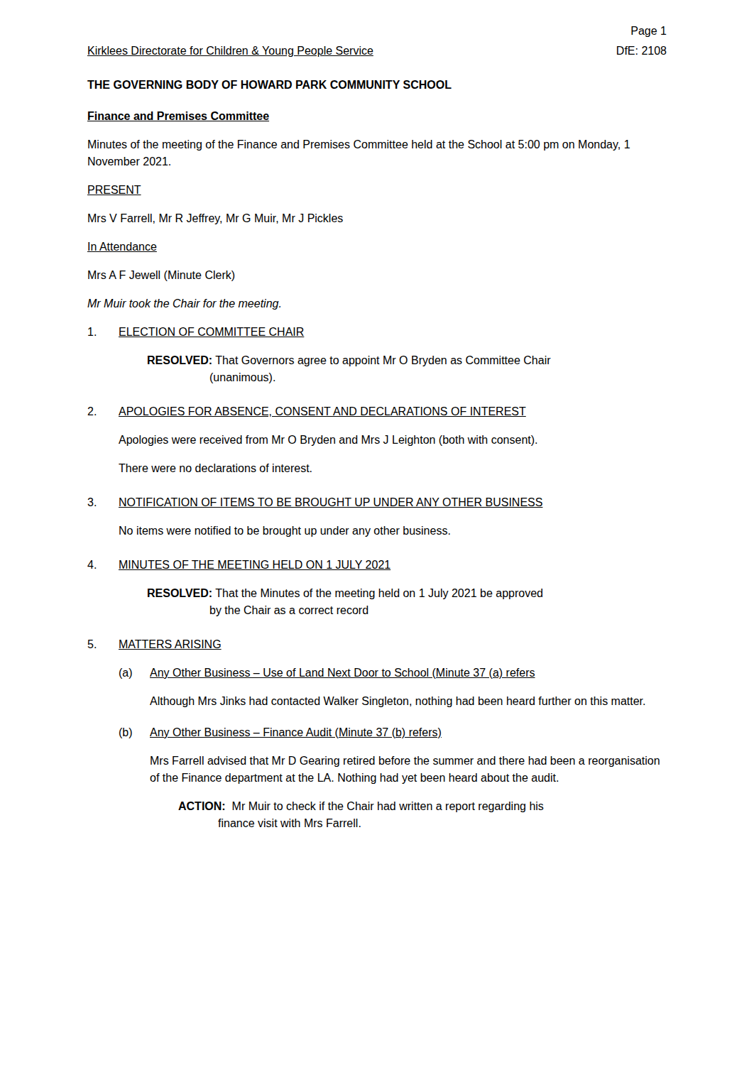Page 1
Kirklees Directorate for Children & Young People Service
DfE: 2108
THE GOVERNING BODY OF HOWARD PARK COMMUNITY SCHOOL
Finance and Premises Committee
Minutes of the meeting of the Finance and Premises Committee held at the School at 5:00 pm on Monday, 1 November 2021.
PRESENT
Mrs V Farrell, Mr R Jeffrey, Mr G Muir, Mr J Pickles
In Attendance
Mrs A F Jewell (Minute Clerk)
Mr Muir took the Chair for the meeting.
ELECTION OF COMMITTEE CHAIR
RESOLVED: That Governors agree to appoint Mr O Bryden as Committee Chair (unanimous).
APOLOGIES FOR ABSENCE, CONSENT AND DECLARATIONS OF INTEREST
Apologies were received from Mr O Bryden and Mrs J Leighton (both with consent).
There were no declarations of interest.
NOTIFICATION OF ITEMS TO BE BROUGHT UP UNDER ANY OTHER BUSINESS
No items were notified to be brought up under any other business.
MINUTES OF THE MEETING HELD ON 1 JULY 2021
RESOLVED: That the Minutes of the meeting held on 1 July 2021 be approved by the Chair as a correct record
MATTERS ARISING
Any Other Business – Use of Land Next Door to School (Minute 37 (a) refers
Although Mrs Jinks had contacted Walker Singleton, nothing had been heard further on this matter.
Any Other Business – Finance Audit (Minute 37 (b) refers)
Mrs Farrell advised that Mr D Gearing retired before the summer and there had been a reorganisation of the Finance department at the LA. Nothing had yet been heard about the audit.
ACTION: Mr Muir to check if the Chair had written a report regarding his finance visit with Mrs Farrell.